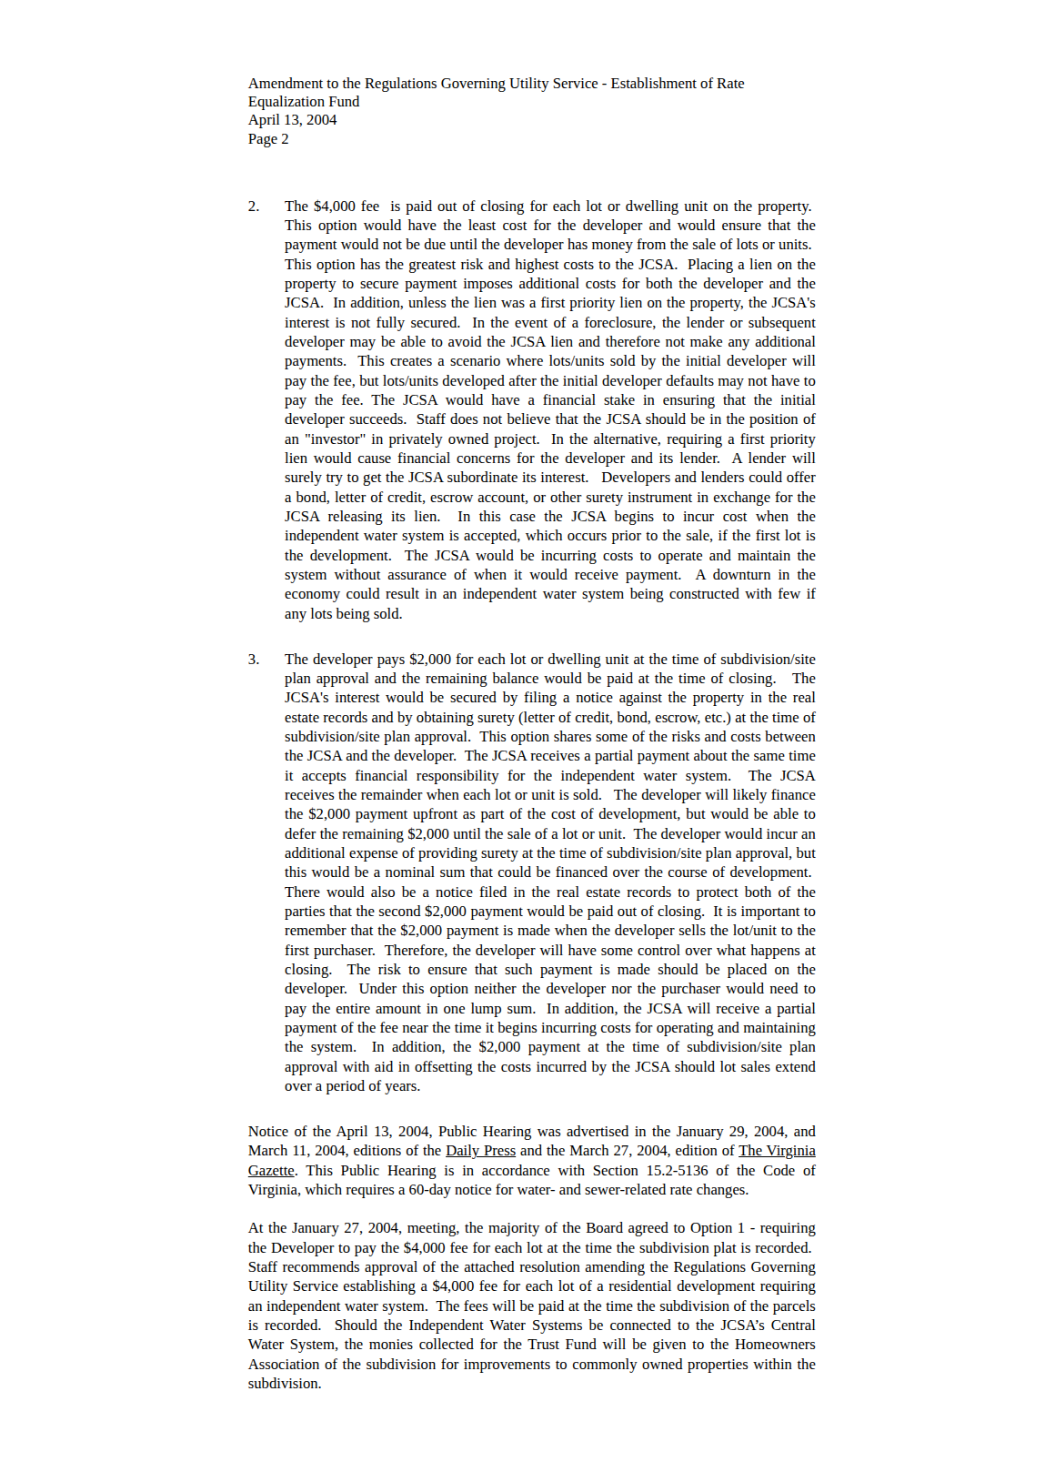Amendment to the Regulations Governing Utility Service - Establishment of Rate Equalization Fund
April 13, 2004
Page 2
2. The $4,000 fee is paid out of closing for each lot or dwelling unit on the property. This option would have the least cost for the developer and would ensure that the payment would not be due until the developer has money from the sale of lots or units. This option has the greatest risk and highest costs to the JCSA. Placing a lien on the property to secure payment imposes additional costs for both the developer and the JCSA. In addition, unless the lien was a first priority lien on the property, the JCSA's interest is not fully secured. In the event of a foreclosure, the lender or subsequent developer may be able to avoid the JCSA lien and therefore not make any additional payments. This creates a scenario where lots/units sold by the initial developer will pay the fee, but lots/units developed after the initial developer defaults may not have to pay the fee. The JCSA would have a financial stake in ensuring that the initial developer succeeds. Staff does not believe that the JCSA should be in the position of an "investor" in privately owned project. In the alternative, requiring a first priority lien would cause financial concerns for the developer and its lender. A lender will surely try to get the JCSA subordinate its interest. Developers and lenders could offer a bond, letter of credit, escrow account, or other surety instrument in exchange for the JCSA releasing its lien. In this case the JCSA begins to incur cost when the independent water system is accepted, which occurs prior to the sale, if the first lot is the development. The JCSA would be incurring costs to operate and maintain the system without assurance of when it would receive payment. A downturn in the economy could result in an independent water system being constructed with few if any lots being sold.
3. The developer pays $2,000 for each lot or dwelling unit at the time of subdivision/site plan approval and the remaining balance would be paid at the time of closing. The JCSA's interest would be secured by filing a notice against the property in the real estate records and by obtaining surety (letter of credit, bond, escrow, etc.) at the time of subdivision/site plan approval. This option shares some of the risks and costs between the JCSA and the developer. The JCSA receives a partial payment about the same time it accepts financial responsibility for the independent water system. The JCSA receives the remainder when each lot or unit is sold. The developer will likely finance the $2,000 payment upfront as part of the cost of development, but would be able to defer the remaining $2,000 until the sale of a lot or unit. The developer would incur an additional expense of providing surety at the time of subdivision/site plan approval, but this would be a nominal sum that could be financed over the course of development. There would also be a notice filed in the real estate records to protect both of the parties that the second $2,000 payment would be paid out of closing. It is important to remember that the $2,000 payment is made when the developer sells the lot/unit to the first purchaser. Therefore, the developer will have some control over what happens at closing. The risk to ensure that such payment is made should be placed on the developer. Under this option neither the developer nor the purchaser would need to pay the entire amount in one lump sum. In addition, the JCSA will receive a partial payment of the fee near the time it begins incurring costs for operating and maintaining the system. In addition, the $2,000 payment at the time of subdivision/site plan approval with aid in offsetting the costs incurred by the JCSA should lot sales extend over a period of years.
Notice of the April 13, 2004, Public Hearing was advertised in the January 29, 2004, and March 11, 2004, editions of the Daily Press and the March 27, 2004, edition of The Virginia Gazette. This Public Hearing is in accordance with Section 15.2-5136 of the Code of Virginia, which requires a 60-day notice for water- and sewer-related rate changes.
At the January 27, 2004, meeting, the majority of the Board agreed to Option 1 - requiring the Developer to pay the $4,000 fee for each lot at the time the subdivision plat is recorded. Staff recommends approval of the attached resolution amending the Regulations Governing Utility Service establishing a $4,000 fee for each lot of a residential development requiring an independent water system. The fees will be paid at the time the subdivision of the parcels is recorded. Should the Independent Water Systems be connected to the JCSA’s Central Water System, the monies collected for the Trust Fund will be given to the Homeowners Association of the subdivision for improvements to commonly owned properties within the subdivision.